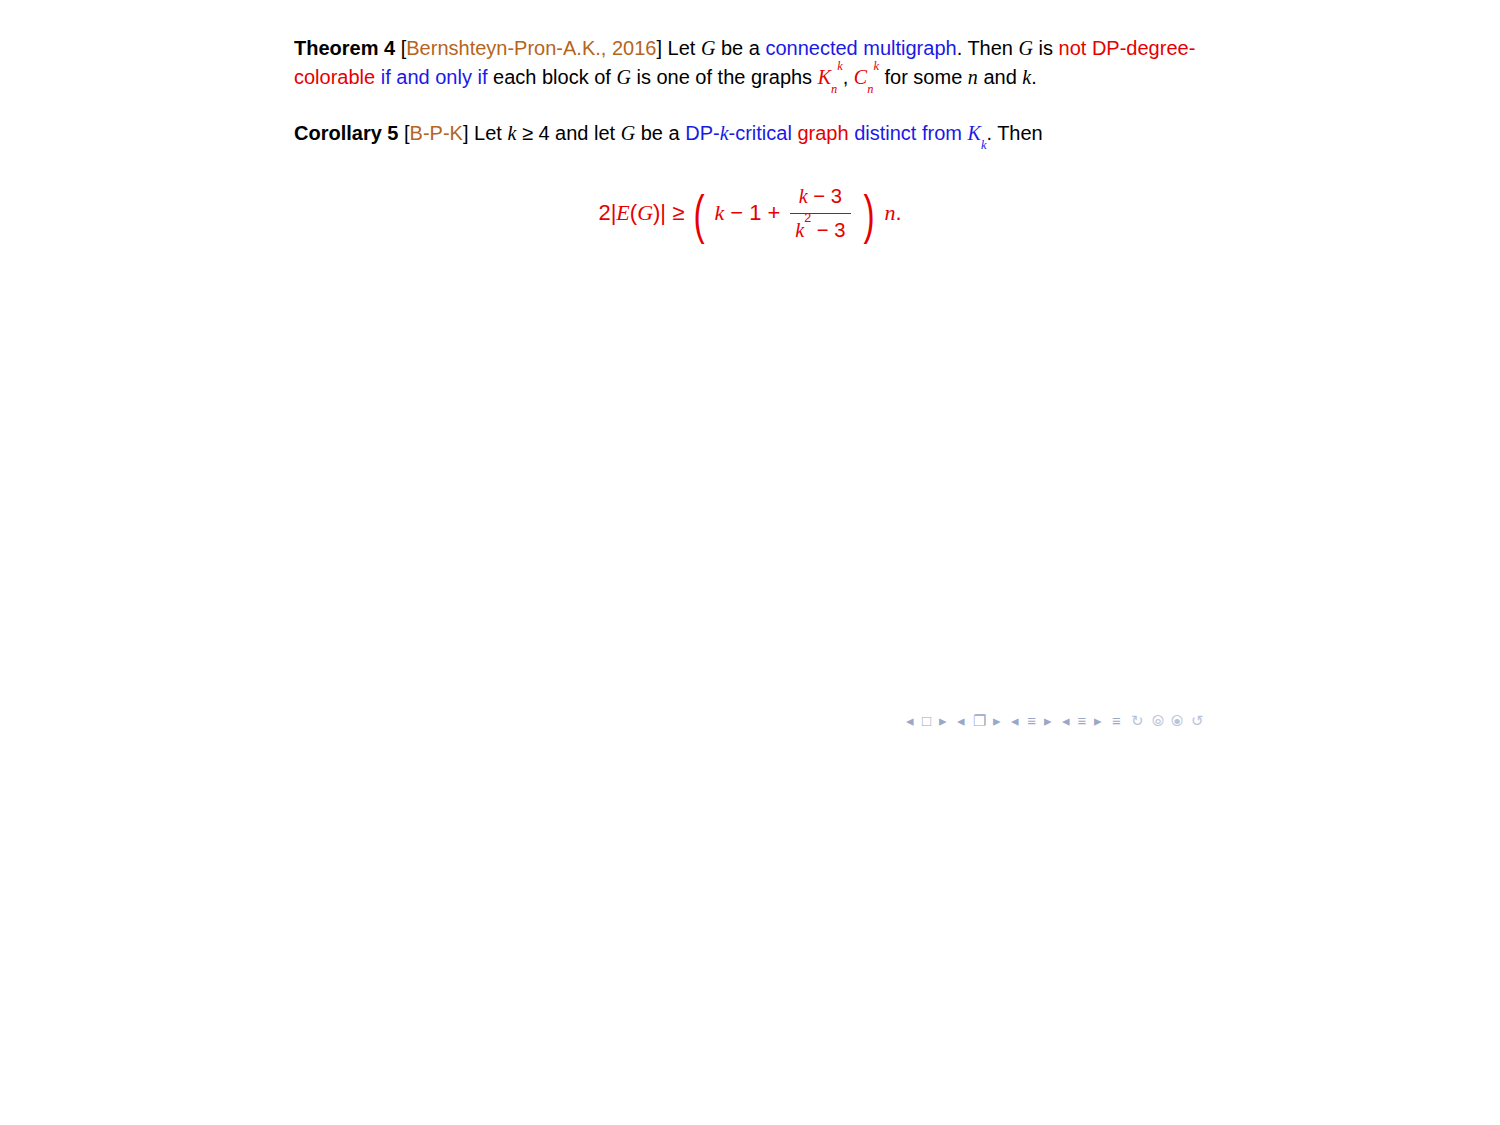Theorem 4 [Bernshteyn-Pron-A.K., 2016] Let G be a connected multigraph. Then G is not DP-degree-colorable if and only if each block of G is one of the graphs Knk, Cnk for some n and k.
Corollary 5 [B-P-K] Let k ≥ 4 and let G be a DP-k-critical graph distinct from Kk. Then
2|E(G)| ≥ ( k − 1 + k − 3 k2 − 3 ) n.
◂ □ ▸◂ ❐ ▸◂ ≡ ▸◂ ≡ ▸≡↻ ⦾ ⦿ ↺